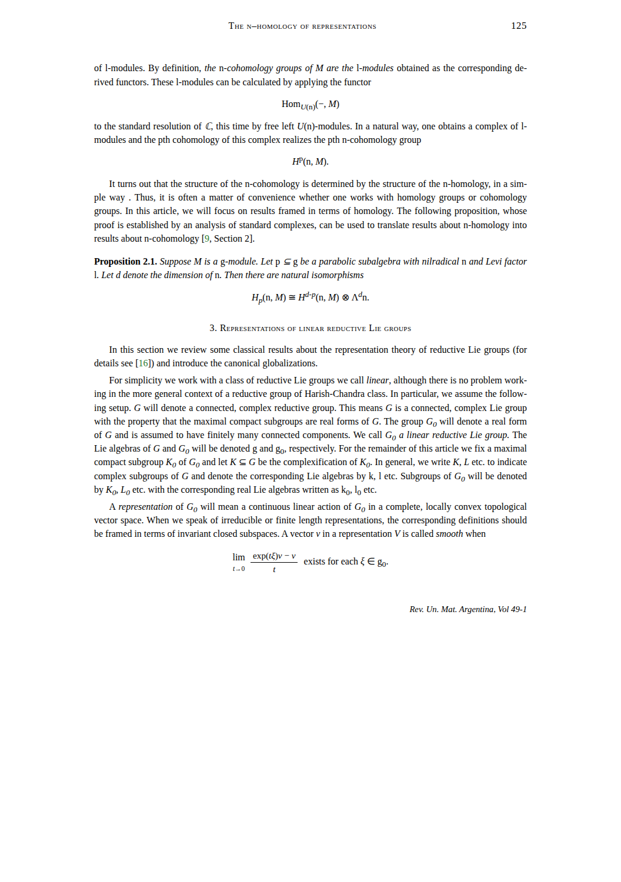The n–homology of representations 125
of l-modules. By definition, the n-cohomology groups of M are the l-modules obtained as the corresponding derived functors. These l-modules can be calculated by applying the functor
HomU(n)(−, M)
to the standard resolution of ℂ, this time by free left U(n)-modules. In a natural way, one obtains a complex of l-modules and the pth cohomology of this complex realizes the pth n-cohomology group
Hp(n, M).
It turns out that the structure of the n-cohomology is determined by the structure of the n-homology, in a simple way . Thus, it is often a matter of convenience whether one works with homology groups or cohomology groups. In this article, we will focus on results framed in terms of homology. The following proposition, whose proof is established by an analysis of standard complexes, can be used to translate results about n-homology into results about n-cohomology [9, Section 2].
Proposition 2.1. Suppose M is a g-module. Let p ⊆ g be a parabolic subalgebra with nilradical n and Levi factor l. Let d denote the dimension of n. Then there are natural isomorphisms
Hp(n, M) ≅ Hd-p(n, M) ⊗ Λdn.
3. Representations of linear reductive Lie groups
In this section we review some classical results about the representation theory of reductive Lie groups (for details see [16]) and introduce the canonical globalizations.
For simplicity we work with a class of reductive Lie groups we call linear, although there is no problem working in the more general context of a reductive group of Harish-Chandra class. In particular, we assume the following setup. G will denote a connected, complex reductive group. This means G is a connected, complex Lie group with the property that the maximal compact subgroups are real forms of G. The group G0 will denote a real form of G and is assumed to have finitely many connected components. We call G0 a linear reductive Lie group. The Lie algebras of G and G0 will be denoted g and g0, respectively. For the remainder of this article we fix a maximal compact subgroup K0 of G0 and let K ⊆ G be the complexification of K0. In general, we write K, L etc. to indicate complex subgroups of G and denote the corresponding Lie algebras by k, l etc. Subgroups of G0 will be denoted by K0, L0 etc. with the corresponding real Lie algebras written as k0, l0 etc.
A representation of G0 will mean a continuous linear action of G0 in a complete, locally convex topological vector space. When we speak of irreducible or finite length representations, the corresponding definitions should be framed in terms of invariant closed subspaces. A vector v in a representation V is called smooth when
lim t→0 exp(tξ)v − v t exists for each ξ ∈ g0.
Rev. Un. Mat. Argentina, Vol 49-1